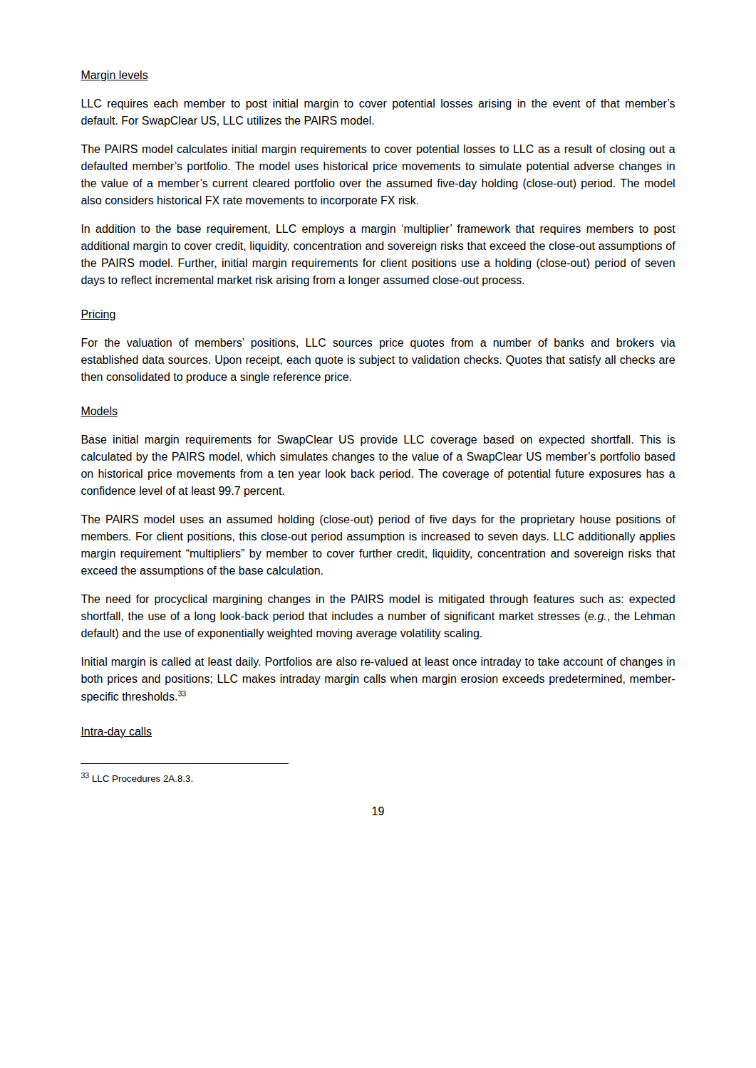Margin levels
LLC requires each member to post initial margin to cover potential losses arising in the event of that member’s default. For SwapClear US, LLC utilizes the PAIRS model.
The PAIRS model calculates initial margin requirements to cover potential losses to LLC as a result of closing out a defaulted member’s portfolio. The model uses historical price movements to simulate potential adverse changes in the value of a member’s current cleared portfolio over the assumed five-day holding (close-out) period. The model also considers historical FX rate movements to incorporate FX risk.
In addition to the base requirement, LLC employs a margin ‘multiplier’ framework that requires members to post additional margin to cover credit, liquidity, concentration and sovereign risks that exceed the close-out assumptions of the PAIRS model. Further, initial margin requirements for client positions use a holding (close-out) period of seven days to reflect incremental market risk arising from a longer assumed close-out process.
Pricing
For the valuation of members’ positions, LLC sources price quotes from a number of banks and brokers via established data sources. Upon receipt, each quote is subject to validation checks. Quotes that satisfy all checks are then consolidated to produce a single reference price.
Models
Base initial margin requirements for SwapClear US provide LLC coverage based on expected shortfall. This is calculated by the PAIRS model, which simulates changes to the value of a SwapClear US member’s portfolio based on historical price movements from a ten year look back period. The coverage of potential future exposures has a confidence level of at least 99.7 percent.
The PAIRS model uses an assumed holding (close-out) period of five days for the proprietary house positions of members. For client positions, this close-out period assumption is increased to seven days. LLC additionally applies margin requirement “multipliers” by member to cover further credit, liquidity, concentration and sovereign risks that exceed the assumptions of the base calculation.
The need for procyclical margining changes in the PAIRS model is mitigated through features such as: expected shortfall, the use of a long look-back period that includes a number of significant market stresses (e.g., the Lehman default) and the use of exponentially weighted moving average volatility scaling.
Initial margin is called at least daily. Portfolios are also re-valued at least once intraday to take account of changes in both prices and positions; LLC makes intraday margin calls when margin erosion exceeds predetermined, member-specific thresholds.33
Intra-day calls
33 LLC Procedures 2A.8.3.
19